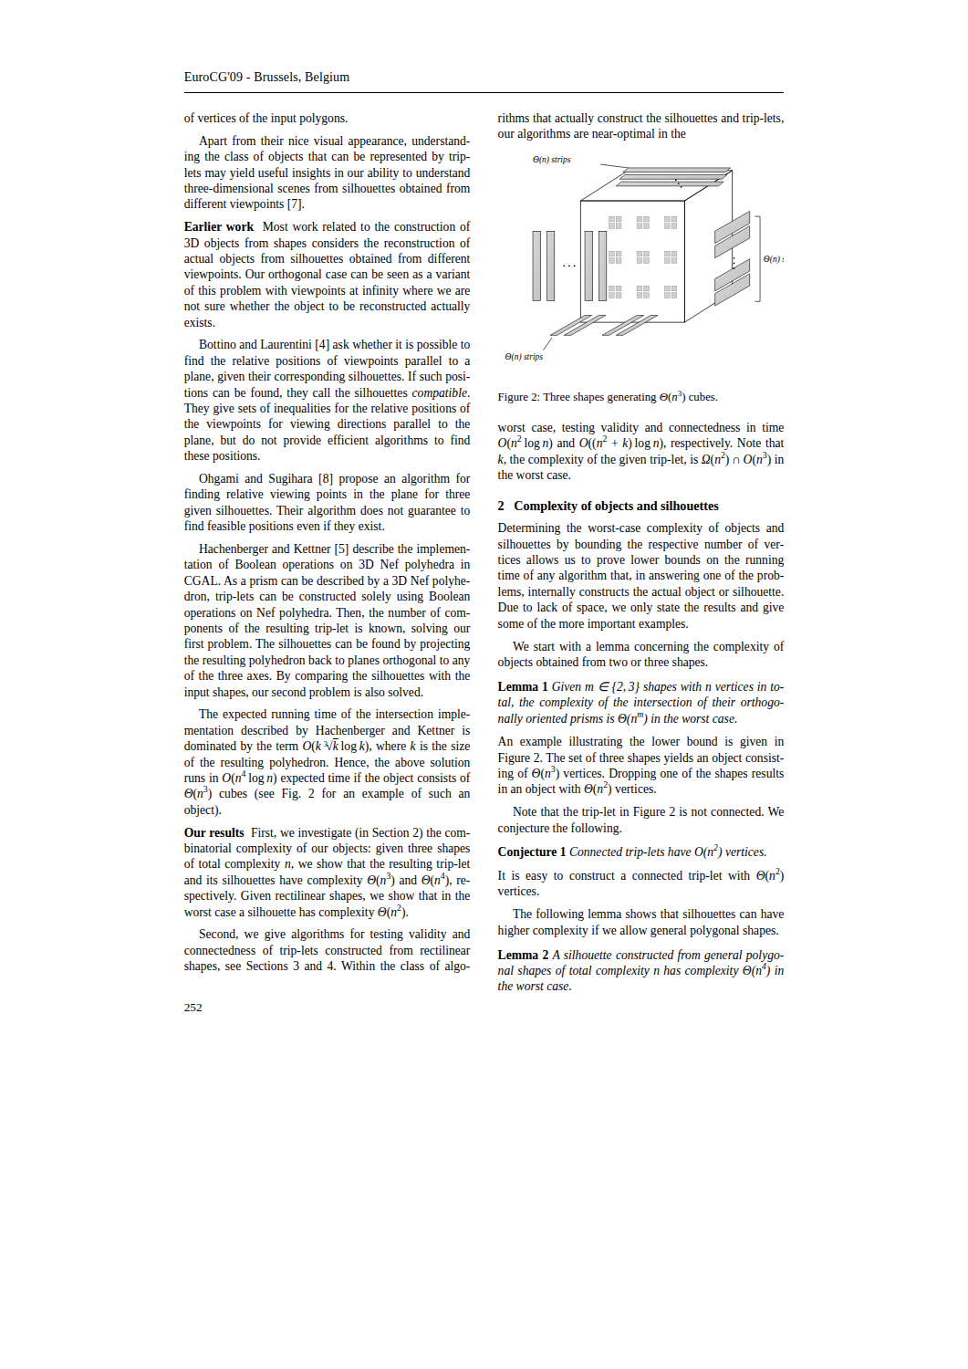EuroCG'09 - Brussels, Belgium
of vertices of the input polygons.
Apart from their nice visual appearance, understanding the class of objects that can be represented by trip-lets may yield useful insights in our ability to understand three-dimensional scenes from silhouettes obtained from different viewpoints [7].
Earlier work Most work related to the construction of 3D objects from shapes considers the reconstruction of actual objects from silhouettes obtained from different viewpoints. Our orthogonal case can be seen as a variant of this problem with viewpoints at infinity where we are not sure whether the object to be reconstructed actually exists.
Bottino and Laurentini [4] ask whether it is possible to find the relative positions of viewpoints parallel to a plane, given their corresponding silhouettes. If such positions can be found, they call the silhouettes compatible. They give sets of inequalities for the relative positions of the viewpoints for viewing directions parallel to the plane, but do not provide efficient algorithms to find these positions.
Ohgami and Sugihara [8] propose an algorithm for finding relative viewing points in the plane for three given silhouettes. Their algorithm does not guarantee to find feasible positions even if they exist.
Hachenberger and Kettner [5] describe the implementation of Boolean operations on 3D Nef polyhedra in CGAL. As a prism can be described by a 3D Nef polyhedron, trip-lets can be constructed solely using Boolean operations on Nef polyhedra. Then, the number of components of the resulting trip-let is known, solving our first problem. The silhouettes can be found by projecting the resulting polyhedron back to planes orthogonal to any of the three axes. By comparing the silhouettes with the input shapes, our second problem is also solved.
The expected running time of the intersection implementation described by Hachenberger and Kettner is dominated by the term O(k 3√k log k), where k is the size of the resulting polyhedron. Hence, the above solution runs in O(n4 log n) expected time if the object consists of Θ(n3) cubes (see Fig. 2 for an example of such an object).
Our results First, we investigate (in Section 2) the combinatorial complexity of our objects: given three shapes of total complexity n, we show that the resulting trip-let and its silhouettes have complexity Θ(n3) and Θ(n4), respectively. Given rectilinear shapes, we show that in the worst case a silhouette has complexity Θ(n2).
Second, we give algorithms for testing validity and connectedness of trip-lets constructed from rectilinear shapes, see Sections 3 and 4. Within the class of algorithms that actually construct the silhouettes and trip-lets, our algorithms are near-optimal in the
Θ(n) strips Θ(n) strips Θ(n) strips
Figure 2: Three shapes generating Θ(n3) cubes.
worst case, testing validity and connectedness in time O(n2 log n) and O((n2 + k) log n), respectively. Note that k, the complexity of the given trip-let, is Ω(n2) ∩ O(n3) in the worst case.
2 Complexity of objects and silhouettes
Determining the worst-case complexity of objects and silhouettes by bounding the respective number of vertices allows us to prove lower bounds on the running time of any algorithm that, in answering one of the problems, internally constructs the actual object or silhouette. Due to lack of space, we only state the results and give some of the more important examples.
We start with a lemma concerning the complexity of objects obtained from two or three shapes.
Lemma 1 Given m ∈ {2, 3} shapes with n vertices in total, the complexity of the intersection of their orthogonally oriented prisms is Θ(nm) in the worst case.
An example illustrating the lower bound is given in Figure 2. The set of three shapes yields an object consisting of Θ(n3) vertices. Dropping one of the shapes results in an object with Θ(n2) vertices.
Note that the trip-let in Figure 2 is not connected. We conjecture the following.
Conjecture 1 Connected trip-lets have O(n2) vertices.
It is easy to construct a connected trip-let with Θ(n2) vertices.
The following lemma shows that silhouettes can have higher complexity if we allow general polygonal shapes.
Lemma 2 A silhouette constructed from general polygonal shapes of total complexity n has complexity Θ(n4) in the worst case.
252